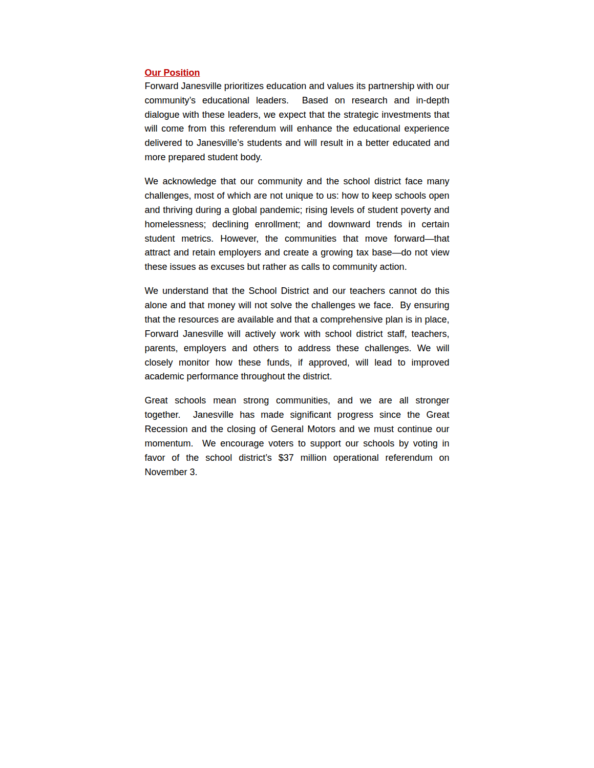Our Position
Forward Janesville prioritizes education and values its partnership with our community’s educational leaders. Based on research and in-depth dialogue with these leaders, we expect that the strategic investments that will come from this referendum will enhance the educational experience delivered to Janesville’s students and will result in a better educated and more prepared student body.
We acknowledge that our community and the school district face many challenges, most of which are not unique to us: how to keep schools open and thriving during a global pandemic; rising levels of student poverty and homelessness; declining enrollment; and downward trends in certain student metrics. However, the communities that move forward—that attract and retain employers and create a growing tax base—do not view these issues as excuses but rather as calls to community action.
We understand that the School District and our teachers cannot do this alone and that money will not solve the challenges we face. By ensuring that the resources are available and that a comprehensive plan is in place, Forward Janesville will actively work with school district staff, teachers, parents, employers and others to address these challenges. We will closely monitor how these funds, if approved, will lead to improved academic performance throughout the district.
Great schools mean strong communities, and we are all stronger together. Janesville has made significant progress since the Great Recession and the closing of General Motors and we must continue our momentum. We encourage voters to support our schools by voting in favor of the school district’s $37 million operational referendum on November 3.